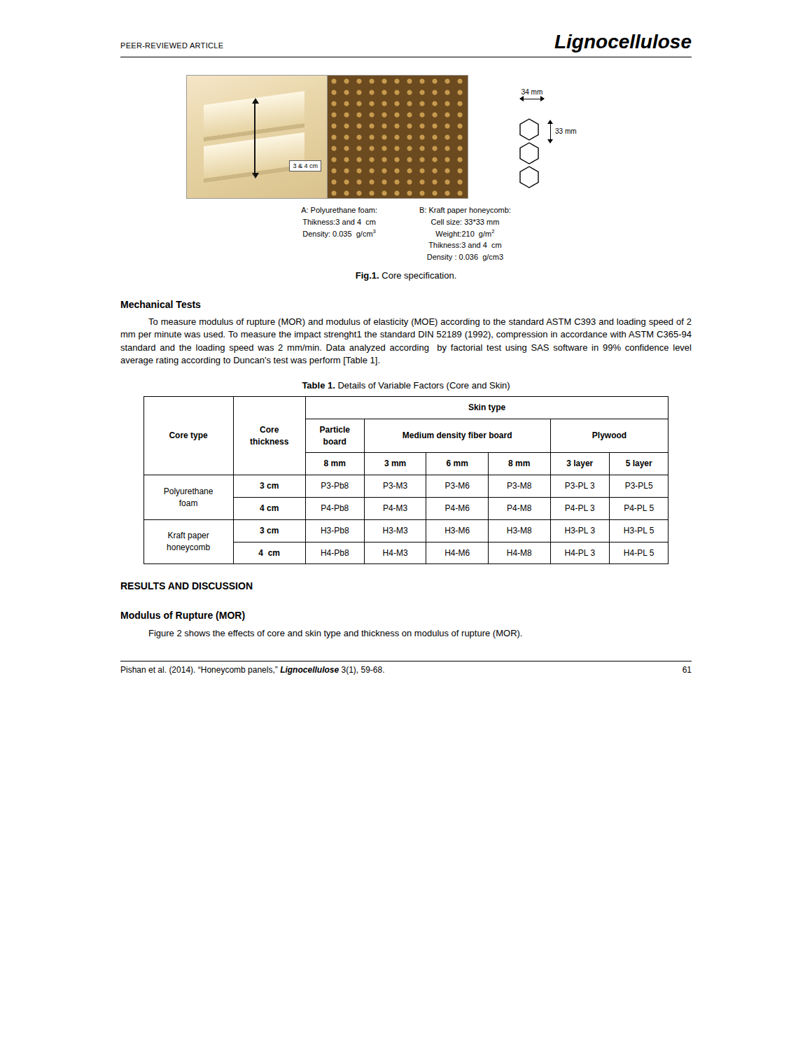PEER-REVIEWED ARTICLE
Lignocellulose
3 & 4 cm
34 mm
33 mm
A: Polyurethane foam:
Thikness:3 and 4 cm
Density: 0.035 g/cm3
B: Kraft paper honeycomb:
Cell size: 33*33 mm
Weight:210 g/m2
Thikness:3 and 4 cm
Density : 0.036 g/cm3
Fig.1. Core specification.
Mechanical Tests
To measure modulus of rupture (MOR) and modulus of elasticity (MOE) according to the standard ASTM C393 and loading speed of 2 mm per minute was used. To measure the impact strenght1 the standard DIN 52189 (1992), compression in accordance with ASTM C365-94 standard and the loading speed was 2 mm/min. Data analyzed according by factorial test using SAS software in 99% confidence level average rating according to Duncan's test was perform [Table 1].
Table 1. Details of Variable Factors (Core and Skin)
| Core type | Core thickness | Skin type |
| --- | --- | --- |
| Particle board | Medium density fiber board | Plywood |
| 8 mm | 3 mm | 6 mm | 8 mm | 3 layer | 5 layer |
| Polyurethane foam | 3 cm | P3-Pb8 | P3-M3 | P3-M6 | P3-M8 | P3-PL 3 | P3-PL5 |
| 4 cm | P4-Pb8 | P4-M3 | P4-M6 | P4-M8 | P4-PL 3 | P4-PL 5 |
| Kraft paper honeycomb | 3 cm | H3-Pb8 | H3-M3 | H3-M6 | H3-M8 | H3-PL 3 | H3-PL 5 |
| 4 cm | H4-Pb8 | H4-M3 | H4-M6 | H4-M8 | H4-PL 3 | H4-PL 5 |
RESULTS AND DISCUSSION
Modulus of Rupture (MOR)
Figure 2 shows the effects of core and skin type and thickness on modulus of rupture (MOR).
Pishan et al. (2014). “Honeycomb panels,” Lignocellulose 3(1), 59-68.
61